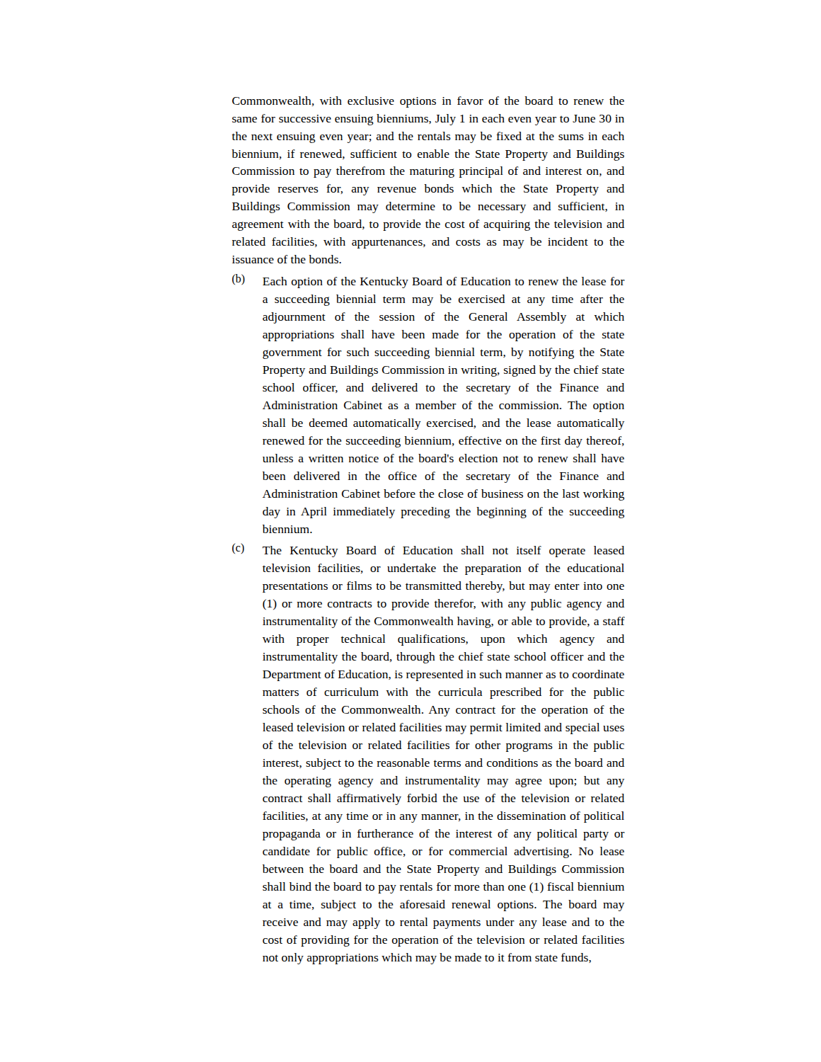Commonwealth, with exclusive options in favor of the board to renew the same for successive ensuing bienniums, July 1 in each even year to June 30 in the next ensuing even year; and the rentals may be fixed at the sums in each biennium, if renewed, sufficient to enable the State Property and Buildings Commission to pay therefrom the maturing principal of and interest on, and provide reserves for, any revenue bonds which the State Property and Buildings Commission may determine to be necessary and sufficient, in agreement with the board, to provide the cost of acquiring the television and related facilities, with appurtenances, and costs as may be incident to the issuance of the bonds.
(b)
Each option of the Kentucky Board of Education to renew the lease for a succeeding biennial term may be exercised at any time after the adjournment of the session of the General Assembly at which appropriations shall have been made for the operation of the state government for such succeeding biennial term, by notifying the State Property and Buildings Commission in writing, signed by the chief state school officer, and delivered to the secretary of the Finance and Administration Cabinet as a member of the commission. The option shall be deemed automatically exercised, and the lease automatically renewed for the succeeding biennium, effective on the first day thereof, unless a written notice of the board's election not to renew shall have been delivered in the office of the secretary of the Finance and Administration Cabinet before the close of business on the last working day in April immediately preceding the beginning of the succeeding biennium.
(c)
The Kentucky Board of Education shall not itself operate leased television facilities, or undertake the preparation of the educational presentations or films to be transmitted thereby, but may enter into one (1) or more contracts to provide therefor, with any public agency and instrumentality of the Commonwealth having, or able to provide, a staff with proper technical qualifications, upon which agency and instrumentality the board, through the chief state school officer and the Department of Education, is represented in such manner as to coordinate matters of curriculum with the curricula prescribed for the public schools of the Commonwealth. Any contract for the operation of the leased television or related facilities may permit limited and special uses of the television or related facilities for other programs in the public interest, subject to the reasonable terms and conditions as the board and the operating agency and instrumentality may agree upon; but any contract shall affirmatively forbid the use of the television or related facilities, at any time or in any manner, in the dissemination of political propaganda or in furtherance of the interest of any political party or candidate for public office, or for commercial advertising. No lease between the board and the State Property and Buildings Commission shall bind the board to pay rentals for more than one (1) fiscal biennium at a time, subject to the aforesaid renewal options. The board may receive and may apply to rental payments under any lease and to the cost of providing for the operation of the television or related facilities not only appropriations which may be made to it from state funds,